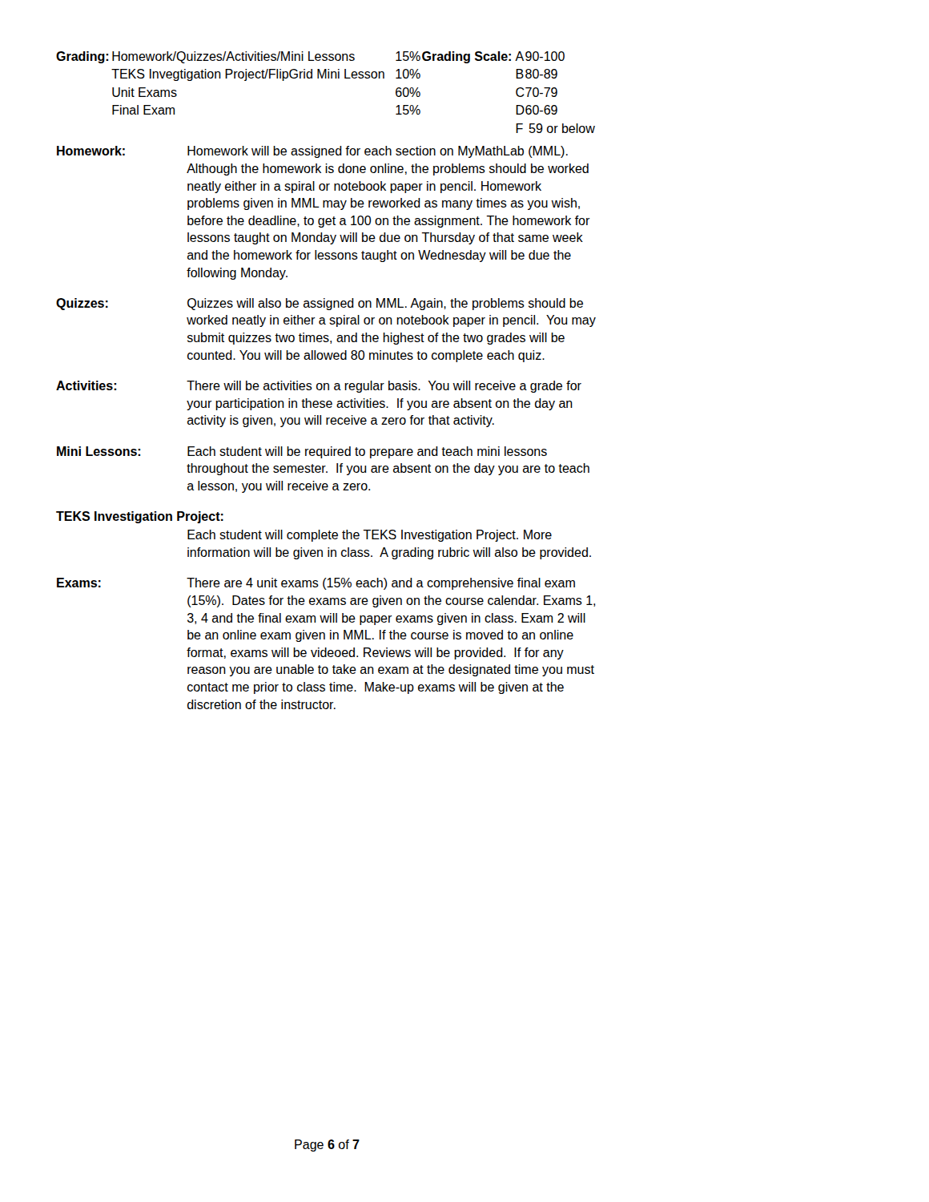| Grading: | Homework/Quizzes/Activities/Mini Lessons | 15% | Grading Scale: | A | 90-100 |
| | TEKS Invegtigation Project/FlipGrid Mini Lesson | 10% | | B | 80-89 |
| | Unit Exams | 60% | | C | 70-79 |
| | Final Exam | 15% | | D | 60-69 |
| | | | | F | 59 or below |
Homework:
Homework will be assigned for each section on MyMathLab (MML). Although the homework is done online, the problems should be worked neatly either in a spiral or notebook paper in pencil. Homework problems given in MML may be reworked as many times as you wish, before the deadline, to get a 100 on the assignment. The homework for lessons taught on Monday will be due on Thursday of that same week and the homework for lessons taught on Wednesday will be due the following Monday.
Quizzes:
Quizzes will also be assigned on MML. Again, the problems should be worked neatly in either a spiral or on notebook paper in pencil. You may submit quizzes two times, and the highest of the two grades will be counted. You will be allowed 80 minutes to complete each quiz.
Activities:
There will be activities on a regular basis. You will receive a grade for your participation in these activities. If you are absent on the day an activity is given, you will receive a zero for that activity.
Mini Lessons:
Each student will be required to prepare and teach mini lessons throughout the semester. If you are absent on the day you are to teach a lesson, you will receive a zero.
TEKS Investigation Project:
Each student will complete the TEKS Investigation Project. More information will be given in class. A grading rubric will also be provided.
Exams:
There are 4 unit exams (15% each) and a comprehensive final exam (15%). Dates for the exams are given on the course calendar. Exams 1, 3, 4 and the final exam will be paper exams given in class. Exam 2 will be an online exam given in MML. If the course is moved to an online format, exams will be videoed. Reviews will be provided. If for any reason you are unable to take an exam at the designated time you must contact me prior to class time. Make-up exams will be given at the discretion of the instructor.
Page 6 of 7